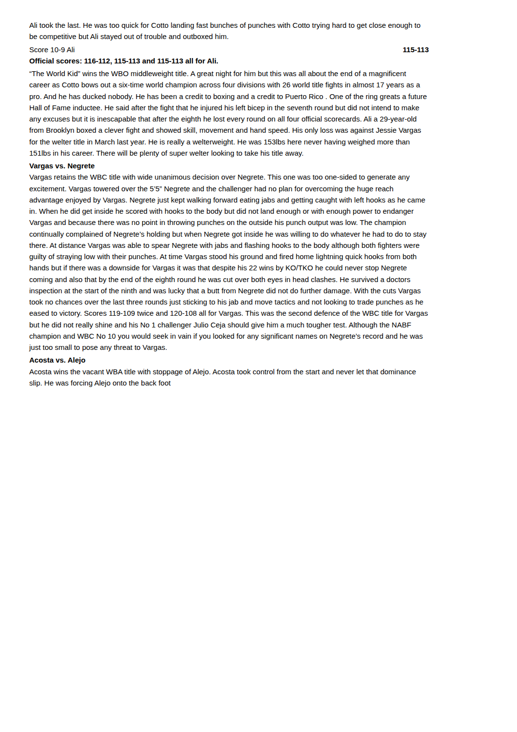Ali took the last. He was too quick for Cotto landing fast bunches of punches with Cotto trying hard to get close enough to be competitive but Ali stayed out of trouble and outboxed him.
Score 10-9 Ali 115-113
Official scores: 116-112, 115-113 and 115-113 all for Ali.
“The World Kid” wins the WBO middleweight title. A great night for him but this was all about the end of a magnificent career as Cotto bows out a six-time world champion across four divisions with 26 world title fights in almost 17 years as a pro. And he has ducked nobody. He has been a credit to boxing and a credit to Puerto Rico . One of the ring greats a future Hall of Fame inductee. He said after the fight that he injured his left bicep in the seventh round but did not intend to make any excuses but it is inescapable that after the eighth he lost every round on all four official scorecards. Ali a 29-year-old from Brooklyn boxed a clever fight and showed skill, movement and hand speed. His only loss was against Jessie Vargas for the welter title in March last year. He is really a welterweight. He was 153lbs here never having weighed more than 151lbs in his career. There will be plenty of super welter looking to take his title away.
Vargas vs. Negrete
Vargas retains the WBC title with wide unanimous decision over Negrete. This one was too one-sided to generate any excitement. Vargas towered over the 5’5” Negrete and the challenger had no plan for overcoming the huge reach advantage enjoyed by Vargas. Negrete just kept walking forward eating jabs and getting caught with left hooks as he came in. When he did get inside he scored with hooks to the body but did not land enough or with enough power to endanger Vargas and because there was no point in throwing punches on the outside his punch output was low. The champion continually complained of Negrete’s holding but when Negrete got inside he was willing to do whatever he had to do to stay there. At distance Vargas was able to spear Negrete with jabs and flashing hooks to the body although both fighters were guilty of straying low with their punches. At time Vargas stood his ground and fired home lightning quick hooks from both hands but if there was a downside for Vargas it was that despite his 22 wins by KO/TKO he could never stop Negrete coming and also that by the end of the eighth round he was cut over both eyes in head clashes. He survived a doctors inspection at the start of the ninth and was lucky that a butt from Negrete did not do further damage. With the cuts Vargas took no chances over the last three rounds just sticking to his jab and move tactics and not looking to trade punches as he eased to victory. Scores 119-109 twice and 120-108 all for Vargas. This was the second defence of the WBC title for Vargas but he did not really shine and his No 1 challenger Julio Ceja should give him a much tougher test. Although the NABF champion and WBC No 10 you would seek in vain if you looked for any significant names on Negrete’s record and he was just too small to pose any threat to Vargas.
Acosta vs. Alejo
Acosta wins the vacant WBA title with stoppage of Alejo. Acosta took control from the start and never let that dominance slip. He was forcing Alejo onto the back foot